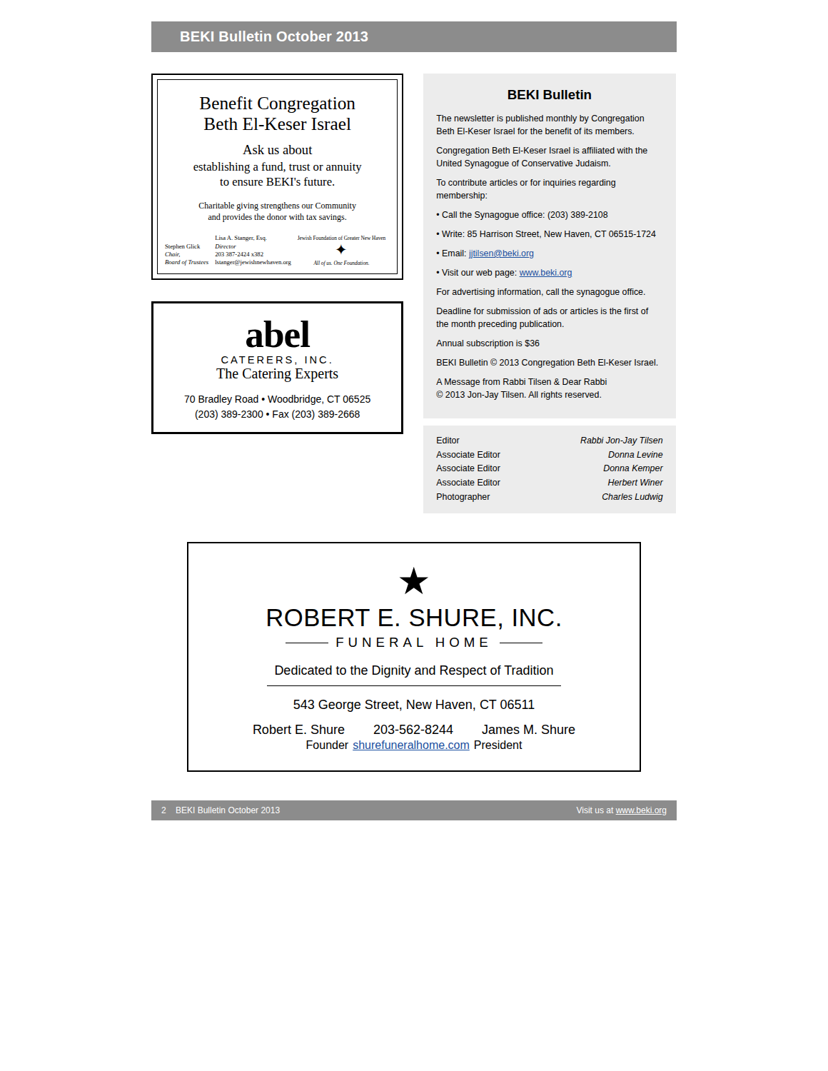BEKI Bulletin October 2013
Benefit Congregation
Beth El-Keser Israel
Ask us about
establishing a fund, trust or annuity
to ensure BEKI's future.
Charitable giving strengthens our Community
and provides the donor with tax savings.
Stephen Glick
Chair,
Board of Trustees
Lisa A. Stanger, Esq.
Director
203 387-2424 x382
lstanger@jewishnewhaven.org
Jewish Foundation of Greater New Haven ✦ All of us. One Foundation.
abel
CATERERS, INC.
The Catering Experts
70 Bradley Road • Woodbridge, CT 06525
(203) 389-2300 • Fax (203) 389-2668
BEKI Bulletin
The newsletter is published monthly by Congregation Beth El-Keser Israel for the benefit of its members.
Congregation Beth El-Keser Israel is affiliated with the United Synagogue of Conservative Judaism.
To contribute articles or for inquiries regarding membership:
• Call the Synagogue office: (203) 389-2108
• Write: 85 Harrison Street, New Haven, CT 06515-1724
• Email: jjtilsen@beki.org
• Visit our web page: www.beki.org
For advertising information, call the synagogue office.
Deadline for submission of ads or articles is the first of the month preceding publication.
Annual subscription is $36
BEKI Bulletin © 2013 Congregation Beth El-Keser Israel.
A Message from Rabbi Tilsen & Dear Rabbi
© 2013 Jon-Jay Tilsen. All rights reserved.
Editor Rabbi Jon-Jay Tilsen
Associate Editor Donna Levine
Associate Editor Donna Kemper
Associate Editor Herbert Winer
Photographer Charles Ludwig
★
ROBERT E. SHURE, INC.
FUNERAL HOME
Dedicated to the Dignity and Respect of Tradition
543 George Street, New Haven, CT 06511
Robert E. Shure 203-562-8244 James M. Shure
Founder shurefuneralhome.com President
2 BEKI Bulletin October 2013
Visit us at www.beki.org